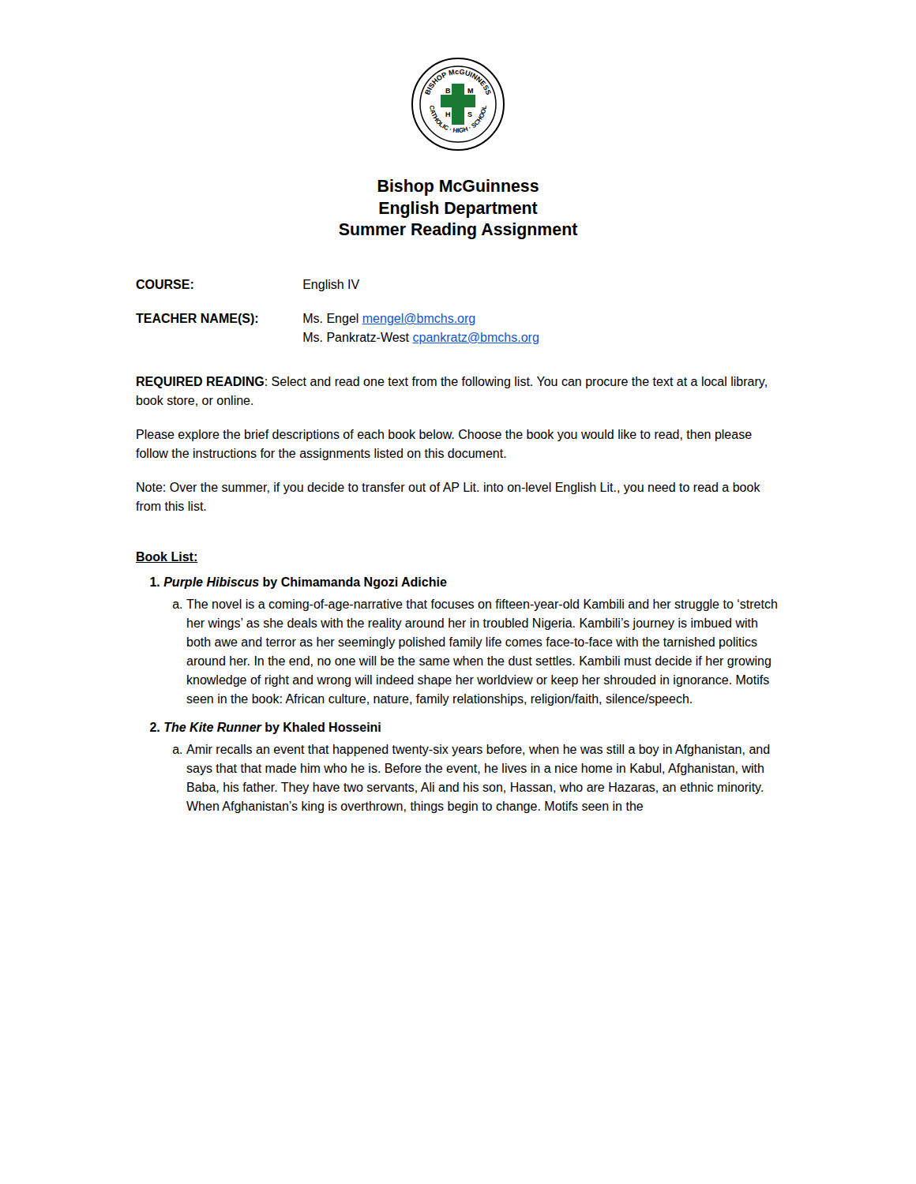BISHOP McGUINNESS CATHOLIC · HIGH · SCHOOL B M H S
Bishop McGuinness
English Department
Summer Reading Assignment
COURSE:
English IV
TEACHER NAME(S):
Ms. Engel mengel@bmchs.org
Ms. Pankratz-West cpankratz@bmchs.org
REQUIRED READING: Select and read one text from the following list. You can procure the text at a local library, book store, or online.
Please explore the brief descriptions of each book below. Choose the book you would like to read, then please follow the instructions for the assignments listed on this document.
Note: Over the summer, if you decide to transfer out of AP Lit. into on-level English Lit., you need to read a book from this list.
Book List:
Purple Hibiscus by Chimamanda Ngozi Adichie
The novel is a coming-of-age-narrative that focuses on fifteen-year-old Kambili and her struggle to ‘stretch her wings’ as she deals with the reality around her in troubled Nigeria. Kambili’s journey is imbued with both awe and terror as her seemingly polished family life comes face-to-face with the tarnished politics around her. In the end, no one will be the same when the dust settles. Kambili must decide if her growing knowledge of right and wrong will indeed shape her worldview or keep her shrouded in ignorance. Motifs seen in the book: African culture, nature, family relationships, religion/faith, silence/speech.
The Kite Runner by Khaled Hosseini
Amir recalls an event that happened twenty-six years before, when he was still a boy in Afghanistan, and says that that made him who he is. Before the event, he lives in a nice home in Kabul, Afghanistan, with Baba, his father. They have two servants, Ali and his son, Hassan, who are Hazaras, an ethnic minority. When Afghanistan’s king is overthrown, things begin to change. Motifs seen in the